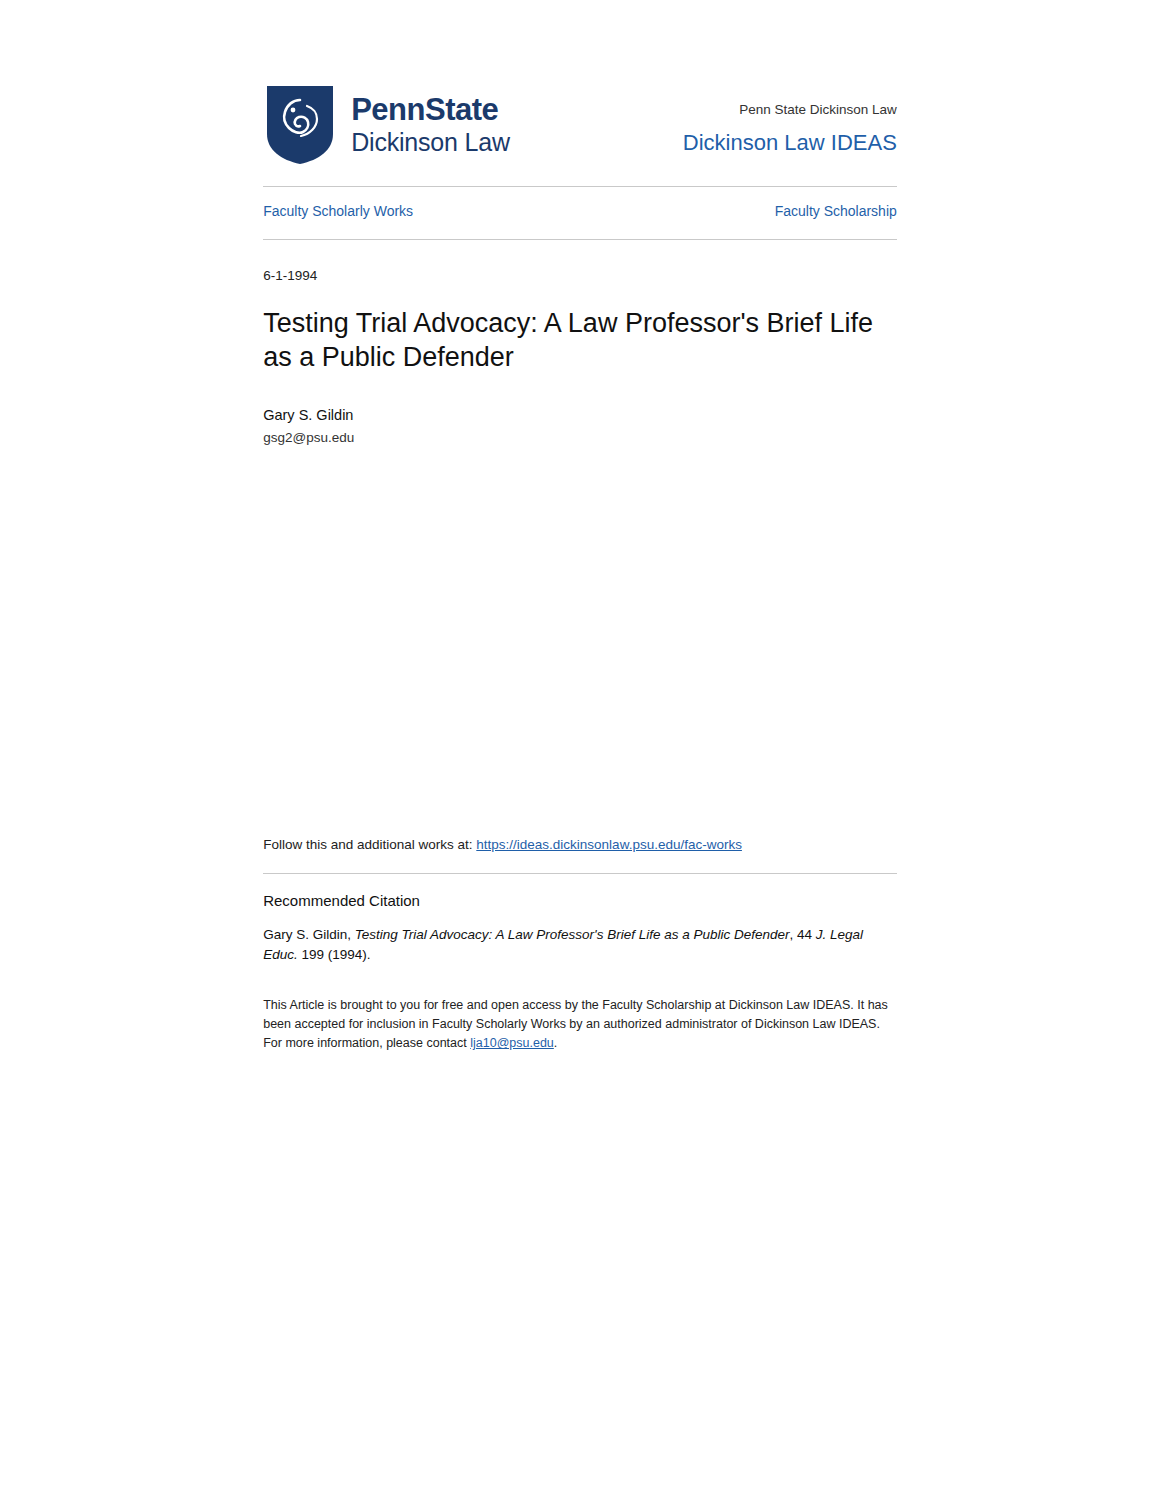PennState
Dickinson Law
Penn State Dickinson Law
Dickinson Law IDEAS
Faculty Scholarly Works
Faculty Scholarship
6-1-1994
Testing Trial Advocacy: A Law Professor's Brief Life as a Public Defender
Gary S. Gildin
gsg2@psu.edu
Follow this and additional works at: https://ideas.dickinsonlaw.psu.edu/fac-works
Recommended Citation
Gary S. Gildin, Testing Trial Advocacy: A Law Professor's Brief Life as a Public Defender, 44 J. Legal Educ. 199 (1994).
This Article is brought to you for free and open access by the Faculty Scholarship at Dickinson Law IDEAS. It has been accepted for inclusion in Faculty Scholarly Works by an authorized administrator of Dickinson Law IDEAS. For more information, please contact lja10@psu.edu.